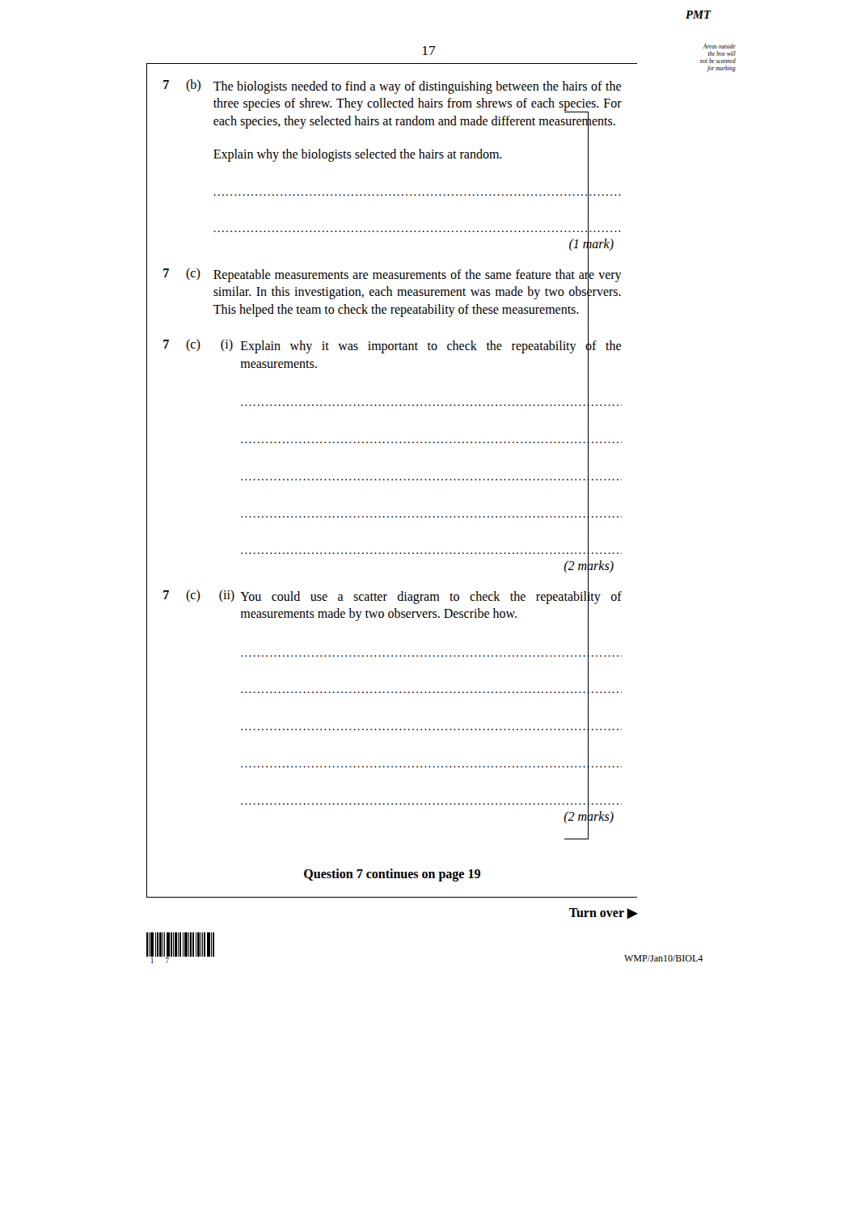PMT
17
Areas outside
the box will
not be scanned
for marking
7
(b)
The biologists needed to find a way of distinguishing between the hairs of the three species of shrew. They collected hairs from shrews of each species. For each species, they selected hairs at random and made different measurements.
Explain why the biologists selected the hairs at random.
..............................................................................................................................................
..............................................................................................................................................
(1 mark)
7
(c)
Repeatable measurements are measurements of the same feature that are very similar. In this investigation, each measurement was made by two observers. This helped the team to check the repeatability of these measurements.
7
(c)
(i)
Explain why it was important to check the repeatability of the measurements.
.....................................................................................................................................
.....................................................................................................................................
.....................................................................................................................................
.....................................................................................................................................
.....................................................................................................................................
(2 marks)
7
(c)
(ii)
You could use a scatter diagram to check the repeatability of measurements made by two observers. Describe how.
.....................................................................................................................................
.....................................................................................................................................
.....................................................................................................................................
.....................................................................................................................................
.....................................................................................................................................
(2 marks)
Question 7 continues on page 19
Turn over ▶
1 7
WMP/Jan10/BIOL4